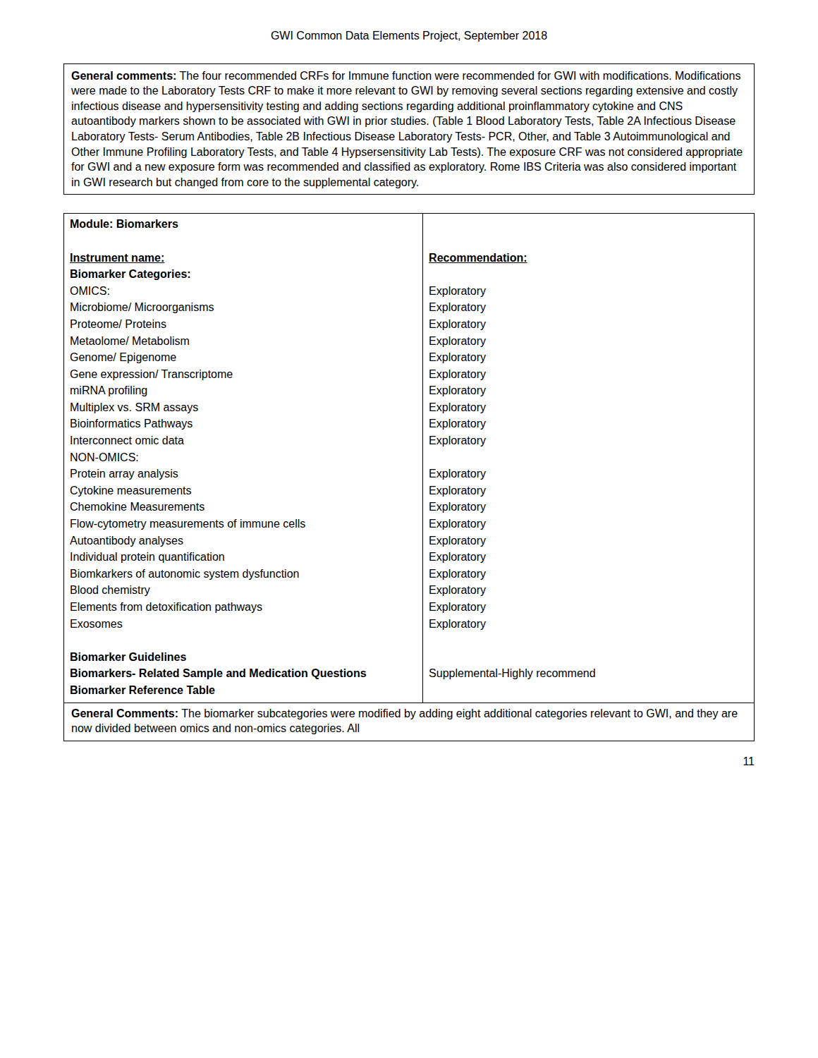GWI Common Data Elements Project, September 2018
General comments: The four recommended CRFs for Immune function were recommended for GWI with modifications. Modifications were made to the Laboratory Tests CRF to make it more relevant to GWI by removing several sections regarding extensive and costly infectious disease and hypersensitivity testing and adding sections regarding additional proinflammatory cytokine and CNS autoantibody markers shown to be associated with GWI in prior studies. (Table 1 Blood Laboratory Tests, Table 2A Infectious Disease Laboratory Tests- Serum Antibodies, Table 2B Infectious Disease Laboratory Tests- PCR, Other, and Table 3 Autoimmunological and Other Immune Profiling Laboratory Tests, and Table 4 Hypsersensitivity Lab Tests). The exposure CRF was not considered appropriate for GWI and a new exposure form was recommended and classified as exploratory. Rome IBS Criteria was also considered important in GWI research but changed from core to the supplemental category.
| Module: Biomarkers Instrument name: Biomarker Categories: OMICS: Microbiome/ Microorganisms Proteome/ Proteins Metaolome/ Metabolism Genome/ Epigenome Gene expression/ Transcriptome miRNA profiling Multiplex vs. SRM assays Bioinformatics Pathways Interconnect omic data NON-OMICS: Protein array analysis Cytokine measurements Chemokine Measurements Flow-cytometry measurements of immune cells Autoantibody analyses Individual protein quantification Biomkarkers of autonomic system dysfunction Blood chemistry Elements from detoxification pathways Exosomes Biomarker Guidelines Biomarkers- Related Sample and Medication Questions Biomarker Reference Table | Recommendation: Exploratory Exploratory Exploratory Exploratory Exploratory Exploratory Exploratory Exploratory Exploratory Exploratory Exploratory Exploratory Exploratory Exploratory Exploratory Exploratory Exploratory Exploratory Exploratory Exploratory Supplemental-Highly recommend |
General Comments: The biomarker subcategories were modified by adding eight additional categories relevant to GWI, and they are now divided between omics and non-omics categories. All
11